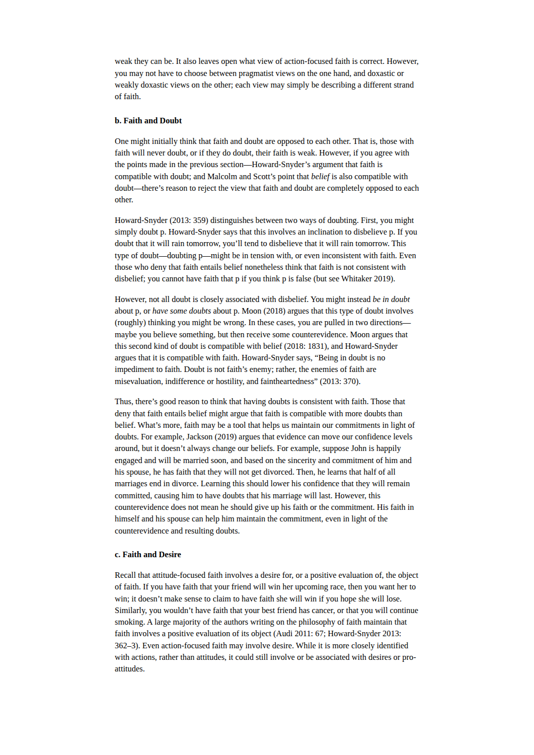weak they can be. It also leaves open what view of action-focused faith is correct. However, you may not have to choose between pragmatist views on the one hand, and doxastic or weakly doxastic views on the other; each view may simply be describing a different strand of faith.
b. Faith and Doubt
One might initially think that faith and doubt are opposed to each other. That is, those with faith will never doubt, or if they do doubt, their faith is weak. However, if you agree with the points made in the previous section—Howard-Snyder’s argument that faith is compatible with doubt; and Malcolm and Scott’s point that belief is also compatible with doubt—there’s reason to reject the view that faith and doubt are completely opposed to each other.
Howard-Snyder (2013: 359) distinguishes between two ways of doubting. First, you might simply doubt p. Howard-Snyder says that this involves an inclination to disbelieve p. If you doubt that it will rain tomorrow, you’ll tend to disbelieve that it will rain tomorrow. This type of doubt—doubting p—might be in tension with, or even inconsistent with faith. Even those who deny that faith entails belief nonetheless think that faith is not consistent with disbelief; you cannot have faith that p if you think p is false (but see Whitaker 2019).
However, not all doubt is closely associated with disbelief. You might instead be in doubt about p, or have some doubts about p. Moon (2018) argues that this type of doubt involves (roughly) thinking you might be wrong. In these cases, you are pulled in two directions—maybe you believe something, but then receive some counterevidence. Moon argues that this second kind of doubt is compatible with belief (2018: 1831), and Howard-Snyder argues that it is compatible with faith. Howard-Snyder says, “Being in doubt is no impediment to faith. Doubt is not faith’s enemy; rather, the enemies of faith are misevaluation, indifference or hostility, and faintheartedness” (2013: 370).
Thus, there’s good reason to think that having doubts is consistent with faith. Those that deny that faith entails belief might argue that faith is compatible with more doubts than belief. What’s more, faith may be a tool that helps us maintain our commitments in light of doubts. For example, Jackson (2019) argues that evidence can move our confidence levels around, but it doesn’t always change our beliefs. For example, suppose John is happily engaged and will be married soon, and based on the sincerity and commitment of him and his spouse, he has faith that they will not get divorced. Then, he learns that half of all marriages end in divorce. Learning this should lower his confidence that they will remain committed, causing him to have doubts that his marriage will last. However, this counterevidence does not mean he should give up his faith or the commitment. His faith in himself and his spouse can help him maintain the commitment, even in light of the counterevidence and resulting doubts.
c. Faith and Desire
Recall that attitude-focused faith involves a desire for, or a positive evaluation of, the object of faith. If you have faith that your friend will win her upcoming race, then you want her to win; it doesn’t make sense to claim to have faith she will win if you hope she will lose. Similarly, you wouldn’t have faith that your best friend has cancer, or that you will continue smoking. A large majority of the authors writing on the philosophy of faith maintain that faith involves a positive evaluation of its object (Audi 2011: 67; Howard-Snyder 2013: 362–3). Even action-focused faith may involve desire. While it is more closely identified with actions, rather than attitudes, it could still involve or be associated with desires or pro-attitudes.